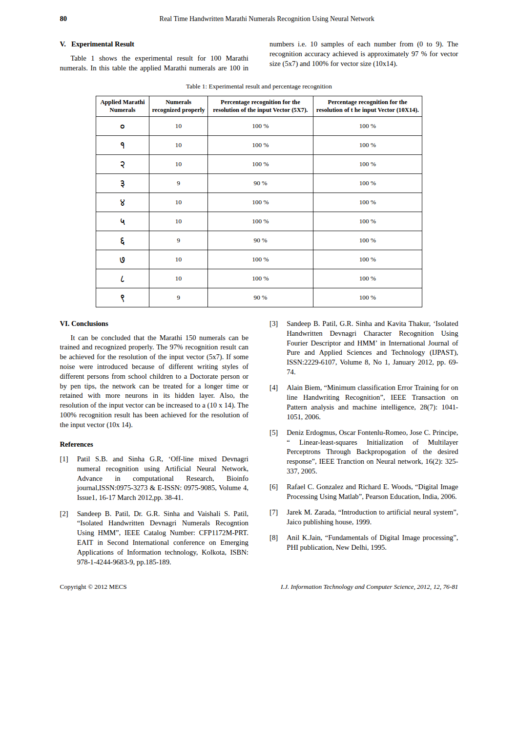80 Real Time Handwritten Marathi Numerals Recognition Using Neural Network
V. Experimental Result
Table 1 shows the experimental result for 100 Marathi numerals. In this table the applied Marathi numerals are 100 in numbers i.e. 10 samples of each number from (0 to 9). The recognition accuracy achieved is approximately 97 % for vector size (5x7) and 100% for vector size (10x14).
Table 1: Experimental result and percentage recognition
| Applied Marathi Numerals | Numerals recognized properly | Percentage recognition for the resolution of the input Vector (5X7). | Percentage recognition for the resolution of t he input Vector (10X14). |
| --- | --- | --- | --- |
| ० | 10 | 100 % | 100 % |
| १ | 10 | 100 % | 100 % |
| २ | 10 | 100 % | 100 % |
| ३ | 9 | 90 % | 100 % |
| ४ | 10 | 100 % | 100 % |
| ५ | 10 | 100 % | 100 % |
| ६ | 9 | 90 % | 100 % |
| ७ | 10 | 100 % | 100 % |
| ८ | 10 | 100 % | 100 % |
| ९ | 9 | 90 % | 100 % |
VI. Conclusions
It can be concluded that the Marathi 150 numerals can be trained and recognized properly. The 97% recognition result can be achieved for the resolution of the input vector (5x7). If some noise were introduced because of different writing styles of different persons from school children to a Doctorate person or by pen tips, the network can be treated for a longer time or retained with more neurons in its hidden layer. Also, the resolution of the input vector can be increased to a (10 x 14). The 100% recognition result has been achieved for the resolution of the input vector (10x 14).
References
[1] Patil S.B. and Sinha G.R, ‘Off-line mixed Devnagri numeral recognition using Artificial Neural Network, Advance in computational Research, Bioinfo journal,ISSN:0975-3273 & E-ISSN: 0975-9085, Volume 4, Issue1, 16-17 March 2012,pp. 38-41.
[2] Sandeep B. Patil, Dr. G.R. Sinha and Vaishali S. Patil, “Isolated Handwritten Devnagri Numerals Recogntion Using HMM”, IEEE Catalog Number: CFP1172M-PRT. EAIT in Second International conference on Emerging Applications of Information technology, Kolkota, ISBN: 978-1-4244-9683-9, pp.185-189.
[3] Sandeep B. Patil, G.R. Sinha and Kavita Thakur, ‘Isolated Handwritten Devnagri Character Recognition Using Fourier Descriptor and HMM’ in International Journal of Pure and Applied Sciences and Technology (IJPAST), ISSN:2229-6107, Volume 8, No 1, January 2012, pp. 69-74.
[4] Alain Biem, “Minimum classification Error Training for on line Handwriting Recognition”, IEEE Transaction on Pattern analysis and machine intelligence, 28(7): 1041-1051, 2006.
[5] Deniz Erdogmus, Oscar Fontenlu-Romeo, Jose C. Principe, “ Linear-least-squares Initialization of Multilayer Perceptrons Through Backpropogation of the desired response”, IEEE Tranction on Neural network, 16(2): 325-337, 2005.
[6] Rafael C. Gonzalez and Richard E. Woods, “Digital Image Processing Using Matlab”, Pearson Education, India, 2006.
[7] Jarek M. Zarada, “Introduction to artificial neural system”, Jaico publishing house, 1999.
[8] Anil K.Jain, “Fundamentals of Digital Image processing”, PHI publication, New Delhi, 1995.
Copyright © 2012 MECS I.J. Information Technology and Computer Science, 2012, 12, 76-81